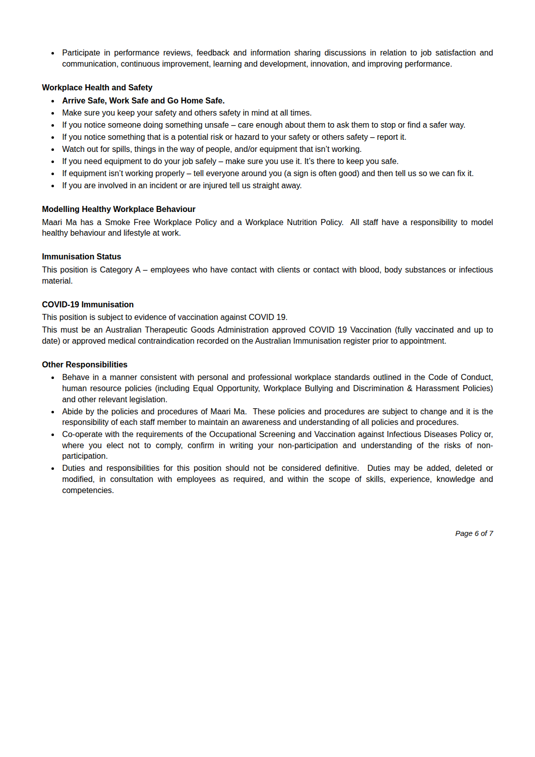Participate in performance reviews, feedback and information sharing discussions in relation to job satisfaction and communication, continuous improvement, learning and development, innovation, and improving performance.
Workplace Health and Safety
Arrive Safe, Work Safe and Go Home Safe.
Make sure you keep your safety and others safety in mind at all times.
If you notice someone doing something unsafe – care enough about them to ask them to stop or find a safer way.
If you notice something that is a potential risk or hazard to your safety or others safety – report it.
Watch out for spills, things in the way of people, and/or equipment that isn’t working.
If you need equipment to do your job safely – make sure you use it. It’s there to keep you safe.
If equipment isn’t working properly – tell everyone around you (a sign is often good) and then tell us so we can fix it.
If you are involved in an incident or are injured tell us straight away.
Modelling Healthy Workplace Behaviour
Maari Ma has a Smoke Free Workplace Policy and a Workplace Nutrition Policy. All staff have a responsibility to model healthy behaviour and lifestyle at work.
Immunisation Status
This position is Category A – employees who have contact with clients or contact with blood, body substances or infectious material.
COVID-19 Immunisation
This position is subject to evidence of vaccination against COVID 19.
This must be an Australian Therapeutic Goods Administration approved COVID 19 Vaccination (fully vaccinated and up to date) or approved medical contraindication recorded on the Australian Immunisation register prior to appointment.
Other Responsibilities
Behave in a manner consistent with personal and professional workplace standards outlined in the Code of Conduct, human resource policies (including Equal Opportunity, Workplace Bullying and Discrimination & Harassment Policies) and other relevant legislation.
Abide by the policies and procedures of Maari Ma. These policies and procedures are subject to change and it is the responsibility of each staff member to maintain an awareness and understanding of all policies and procedures.
Co-operate with the requirements of the Occupational Screening and Vaccination against Infectious Diseases Policy or, where you elect not to comply, confirm in writing your non-participation and understanding of the risks of non-participation.
Duties and responsibilities for this position should not be considered definitive. Duties may be added, deleted or modified, in consultation with employees as required, and within the scope of skills, experience, knowledge and competencies.
Page 6 of 7